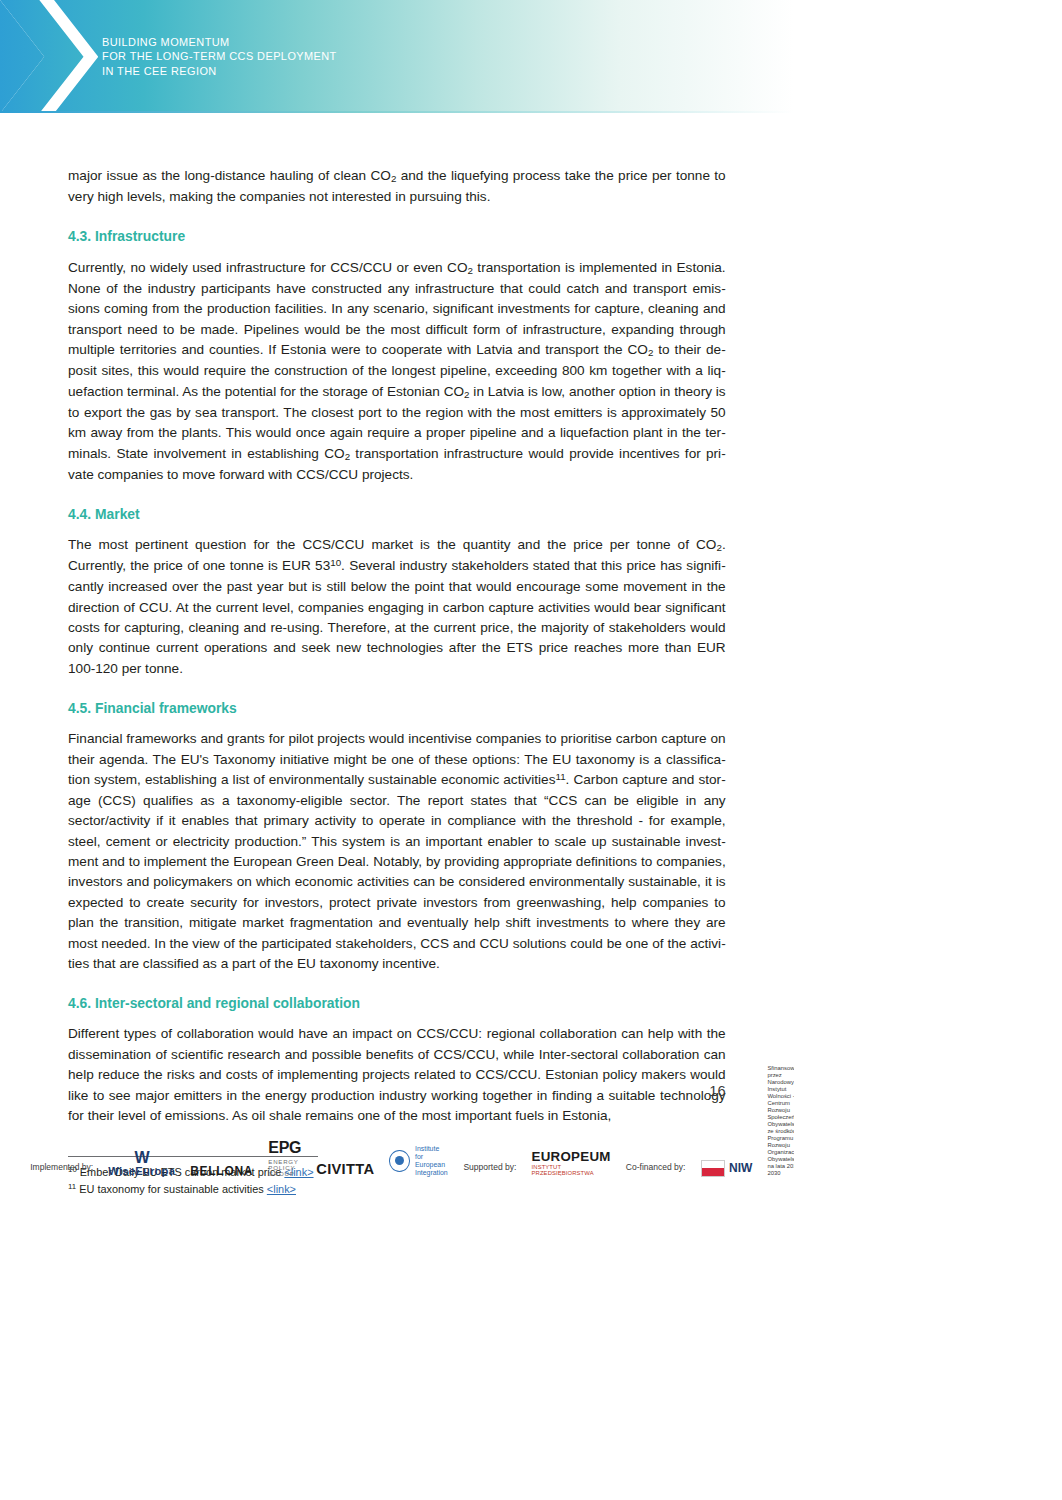BUILDING MOMENTUM
FOR THE LONG-TERM CCS DEPLOYMENT
IN THE CEE REGION
major issue as the long-distance hauling of clean CO2 and the liquefying process take the price per tonne to very high levels, making the companies not interested in pursuing this.
4.3. Infrastructure
Currently, no widely used infrastructure for CCS/CCU or even CO2 transportation is implemented in Estonia. None of the industry participants have constructed any infrastructure that could catch and transport emissions coming from the production facilities. In any scenario, significant investments for capture, cleaning and transport need to be made. Pipelines would be the most difficult form of infrastructure, expanding through multiple territories and counties. If Estonia were to cooperate with Latvia and transport the CO2 to their deposit sites, this would require the construction of the longest pipeline, exceeding 800 km together with a liquefaction terminal. As the potential for the storage of Estonian CO2 in Latvia is low, another option in theory is to export the gas by sea transport. The closest port to the region with the most emitters is approximately 50 km away from the plants. This would once again require a proper pipeline and a liquefaction plant in the terminals. State involvement in establishing CO2 transportation infrastructure would provide incentives for private companies to move forward with CCS/CCU projects.
4.4. Market
The most pertinent question for the CCS/CCU market is the quantity and the price per tonne of CO2. Currently, the price of one tonne is EUR 5310. Several industry stakeholders stated that this price has significantly increased over the past year but is still below the point that would encourage some movement in the direction of CCU. At the current level, companies engaging in carbon capture activities would bear significant costs for capturing, cleaning and re-using. Therefore, at the current price, the majority of stakeholders would only continue current operations and seek new technologies after the ETS price reaches more than EUR 100-120 per tonne.
4.5. Financial frameworks
Financial frameworks and grants for pilot projects would incentivise companies to prioritise carbon capture on their agenda. The EU's Taxonomy initiative might be one of these options: The EU taxonomy is a classification system, establishing a list of environmentally sustainable economic activities11. Carbon capture and storage (CCS) qualifies as a taxonomy-eligible sector. The report states that “CCS can be eligible in any sector/activity if it enables that primary activity to operate in compliance with the threshold - for example, steel, cement or electricity production.” This system is an important enabler to scale up sustainable investment and to implement the European Green Deal. Notably, by providing appropriate definitions to companies, investors and policymakers on which economic activities can be considered environmentally sustainable, it is expected to create security for investors, protect private investors from greenwashing, help companies to plan the transition, mitigate market fragmentation and eventually help shift investments to where they are most needed. In the view of the participated stakeholders, CCS and CCU solutions could be one of the activities that are classified as a part of the EU taxonomy incentive.
4.6. Inter-sectoral and regional collaboration
Different types of collaboration would have an impact on CCS/CCU: regional collaboration can help with the dissemination of scientific research and possible benefits of CCS/CCU, while Inter-sectoral collaboration can help reduce the risks and costs of implementing projects related to CCS/CCU. Estonian policy makers would like to see major emitters in the energy production industry working together in finding a suitable technology for their level of emissions. As oil shale remains one of the most important fuels in Estonia,
10 Ember Daily EU ETS carbon market price <link>
11 EU taxonomy for sustainable activities <link>
16
Implemented by: W WiseEuropa BELLONA EPG ENERGY POLICY GROUP CIVITTA Institute for
European
Integration Supported by: EUROPEUM INSTYTUT PRZEDSIĘBIORSTWA Co-financed by: NIW Sfinansowano przez Narodowy Instytut
Wolności - Centrum Rozwoju
Społeczeństwa Obywatelskiego
ze środków Programu Rozwoju
Organizacji Obywatelskich
na lata 2018 – 2030 PROO